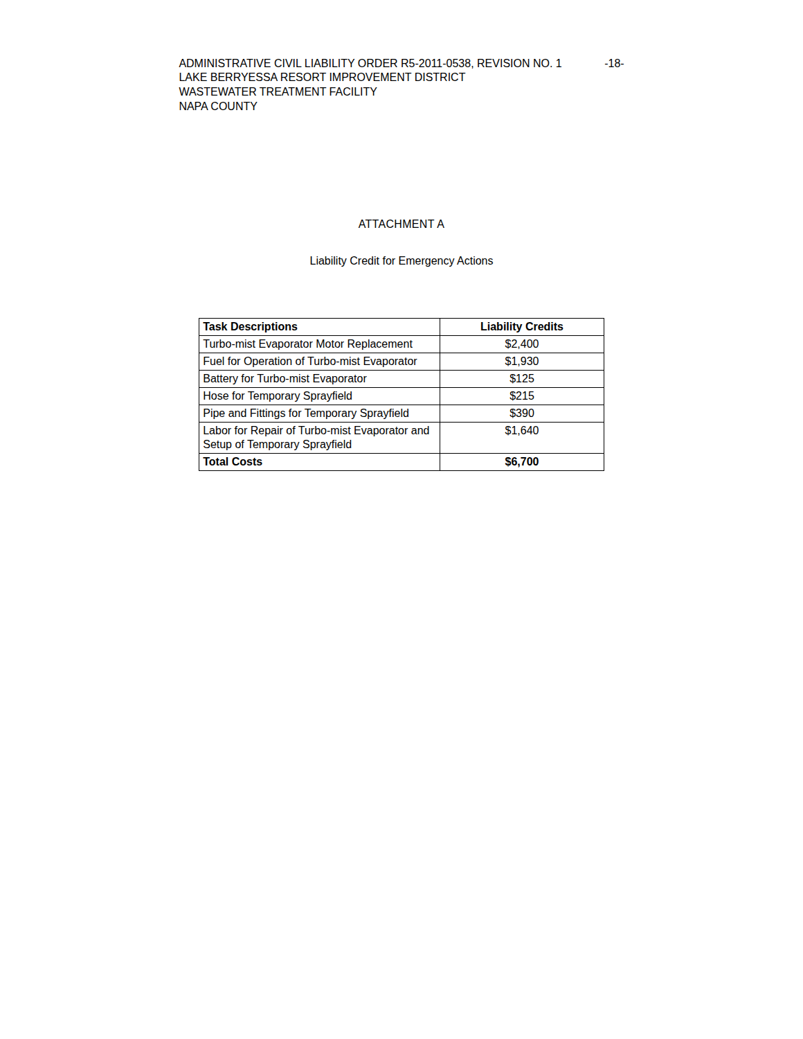Administrative Civil Liability Order R5-2011-0538, Revision No. 1
Lake Berryessa Resort Improvement District
Wastewater Treatment Facility
Napa County
-18-
ATTACHMENT A
Liability Credit for Emergency Actions
| Task Descriptions | Liability Credits |
| --- | --- |
| Turbo-mist Evaporator Motor Replacement | $2,400 |
| Fuel for Operation of Turbo-mist Evaporator | $1,930 |
| Battery for Turbo-mist Evaporator | $125 |
| Hose for Temporary Sprayfield | $215 |
| Pipe and Fittings for Temporary Sprayfield | $390 |
| Labor for Repair of Turbo-mist Evaporator and Setup of Temporary Sprayfield | $1,640 |
| Total Costs | $6,700 |